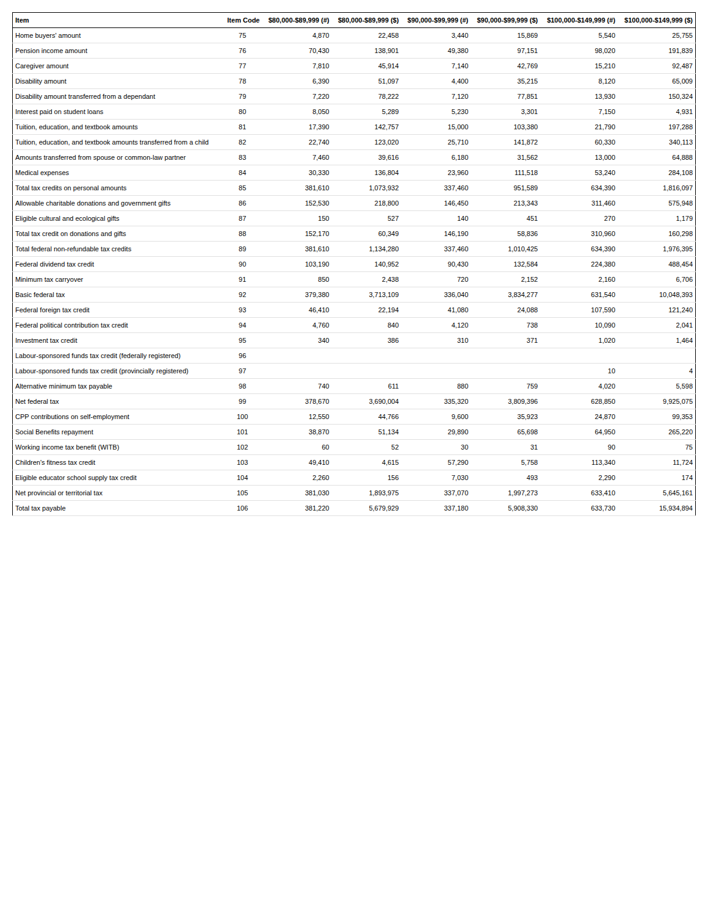| Item | Item Code | $80,000-$89,999 (#) | $80,000-$89,999 ($) | $90,000-$99,999 (#) | $90,000-$99,999 ($) | $100,000-$149,999 (#) | $100,000-$149,999 ($) |
| --- | --- | --- | --- | --- | --- | --- | --- |
| Home buyers' amount | 75 | 4,870 | 22,458 | 3,440 | 15,869 | 5,540 | 25,755 |
| Pension income amount | 76 | 70,430 | 138,901 | 49,380 | 97,151 | 98,020 | 191,839 |
| Caregiver amount | 77 | 7,810 | 45,914 | 7,140 | 42,769 | 15,210 | 92,487 |
| Disability amount | 78 | 6,390 | 51,097 | 4,400 | 35,215 | 8,120 | 65,009 |
| Disability amount transferred from a dependant | 79 | 7,220 | 78,222 | 7,120 | 77,851 | 13,930 | 150,324 |
| Interest paid on student loans | 80 | 8,050 | 5,289 | 5,230 | 3,301 | 7,150 | 4,931 |
| Tuition, education, and textbook amounts | 81 | 17,390 | 142,757 | 15,000 | 103,380 | 21,790 | 197,288 |
| Tuition, education, and textbook amounts transferred from a child | 82 | 22,740 | 123,020 | 25,710 | 141,872 | 60,330 | 340,113 |
| Amounts transferred from spouse or common-law partner | 83 | 7,460 | 39,616 | 6,180 | 31,562 | 13,000 | 64,888 |
| Medical expenses | 84 | 30,330 | 136,804 | 23,960 | 111,518 | 53,240 | 284,108 |
| Total tax credits on personal amounts | 85 | 381,610 | 1,073,932 | 337,460 | 951,589 | 634,390 | 1,816,097 |
| Allowable charitable donations and government gifts | 86 | 152,530 | 218,800 | 146,450 | 213,343 | 311,460 | 575,948 |
| Eligible cultural and ecological gifts | 87 | 150 | 527 | 140 | 451 | 270 | 1,179 |
| Total tax credit on donations and gifts | 88 | 152,170 | 60,349 | 146,190 | 58,836 | 310,960 | 160,298 |
| Total federal non-refundable tax credits | 89 | 381,610 | 1,134,280 | 337,460 | 1,010,425 | 634,390 | 1,976,395 |
| Federal dividend tax credit | 90 | 103,190 | 140,952 | 90,430 | 132,584 | 224,380 | 488,454 |
| Minimum tax carryover | 91 | 850 | 2,438 | 720 | 2,152 | 2,160 | 6,706 |
| Basic federal tax | 92 | 379,380 | 3,713,109 | 336,040 | 3,834,277 | 631,540 | 10,048,393 |
| Federal foreign tax credit | 93 | 46,410 | 22,194 | 41,080 | 24,088 | 107,590 | 121,240 |
| Federal political contribution tax credit | 94 | 4,760 | 840 | 4,120 | 738 | 10,090 | 2,041 |
| Investment tax credit | 95 | 340 | 386 | 310 | 371 | 1,020 | 1,464 |
| Labour-sponsored funds tax credit (federally registered) | 96 | | | | | | |
| Labour-sponsored funds tax credit (provincially registered) | 97 | | | | | 10 | 4 |
| Alternative minimum tax payable | 98 | 740 | 611 | 880 | 759 | 4,020 | 5,598 |
| Net federal tax | 99 | 378,670 | 3,690,004 | 335,320 | 3,809,396 | 628,850 | 9,925,075 |
| CPP contributions on self-employment | 100 | 12,550 | 44,766 | 9,600 | 35,923 | 24,870 | 99,353 |
| Social Benefits repayment | 101 | 38,870 | 51,134 | 29,890 | 65,698 | 64,950 | 265,220 |
| Working income tax benefit (WITB) | 102 | 60 | 52 | 30 | 31 | 90 | 75 |
| Children's fitness tax credit | 103 | 49,410 | 4,615 | 57,290 | 5,758 | 113,340 | 11,724 |
| Eligible educator school supply tax credit | 104 | 2,260 | 156 | 7,030 | 493 | 2,290 | 174 |
| Net provincial or territorial tax | 105 | 381,030 | 1,893,975 | 337,070 | 1,997,273 | 633,410 | 5,645,161 |
| Total tax payable | 106 | 381,220 | 5,679,929 | 337,180 | 5,908,330 | 633,730 | 15,934,894 |